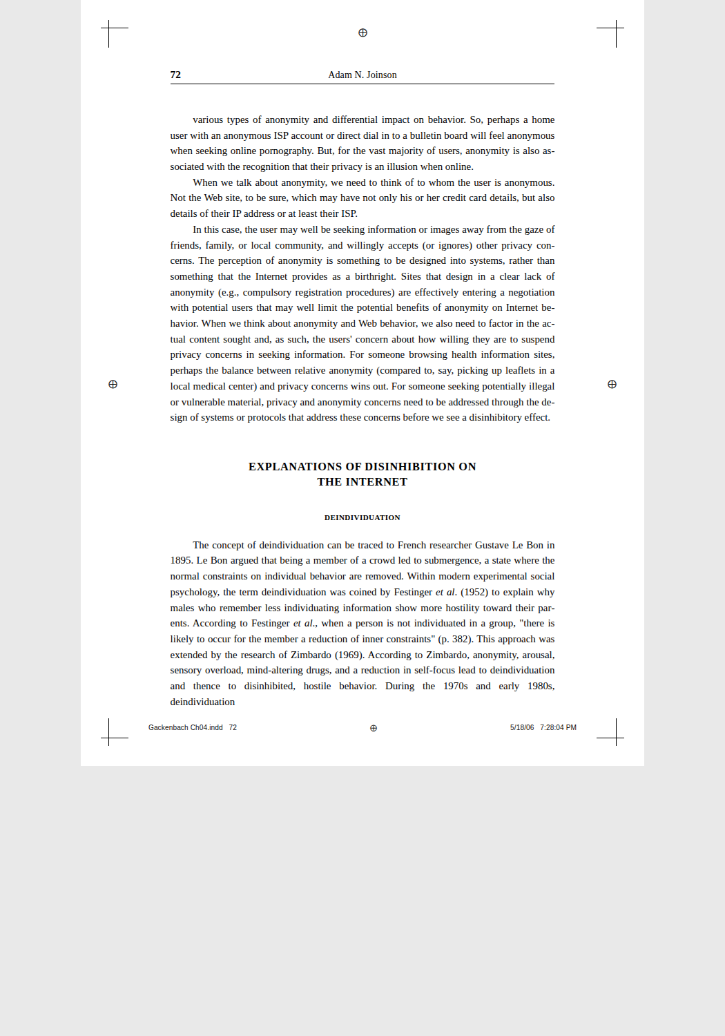⨁ ⨁ ⨁
72
Adam N. Joinson
various types of anonymity and differential impact on behavior. So, perhaps a home user with an anonymous ISP account or direct dial in to a bulletin board will feel anonymous when seeking online pornography. But, for the vast majority of users, anonymity is also associated with the recognition that their privacy is an illusion when online.
When we talk about anonymity, we need to think of to whom the user is anonymous. Not the Web site, to be sure, which may have not only his or her credit card details, but also details of their IP address or at least their ISP.
In this case, the user may well be seeking information or images away from the gaze of friends, family, or local community, and willingly accepts (or ignores) other privacy concerns. The perception of anonymity is something to be designed into systems, rather than something that the Internet provides as a birthright. Sites that design in a clear lack of anonymity (e.g., compulsory registration procedures) are effectively entering a negotiation with potential users that may well limit the potential benefits of anonymity on Internet behavior. When we think about anonymity and Web behavior, we also need to factor in the actual content sought and, as such, the users' concern about how willing they are to suspend privacy concerns in seeking information. For someone browsing health information sites, perhaps the balance between relative anonymity (compared to, say, picking up leaflets in a local medical center) and privacy concerns wins out. For someone seeking potentially illegal or vulnerable material, privacy and anonymity concerns need to be addressed through the design of systems or protocols that address these concerns before we see a disinhibitory effect.
Explanations of Disinhibition on
the Internet
Deindividuation
The concept of deindividuation can be traced to French researcher Gustave Le Bon in 1895. Le Bon argued that being a member of a crowd led to submergence, a state where the normal constraints on individual behavior are removed. Within modern experimental social psychology, the term deindividuation was coined by Festinger et al. (1952) to explain why males who remember less individuating information show more hostility toward their parents. According to Festinger et al., when a person is not individuated in a group, "there is likely to occur for the member a reduction of inner constraints" (p. 382). This approach was extended by the research of Zimbardo (1969). According to Zimbardo, anonymity, arousal, sensory overload, mind-altering drugs, and a reduction in self-focus lead to deindividuation and thence to disinhibited, hostile behavior. During the 1970s and early 1980s, deindividuation
Gackenbach Ch04.indd 72 ⨁ 5/18/06 7:28:04 PM